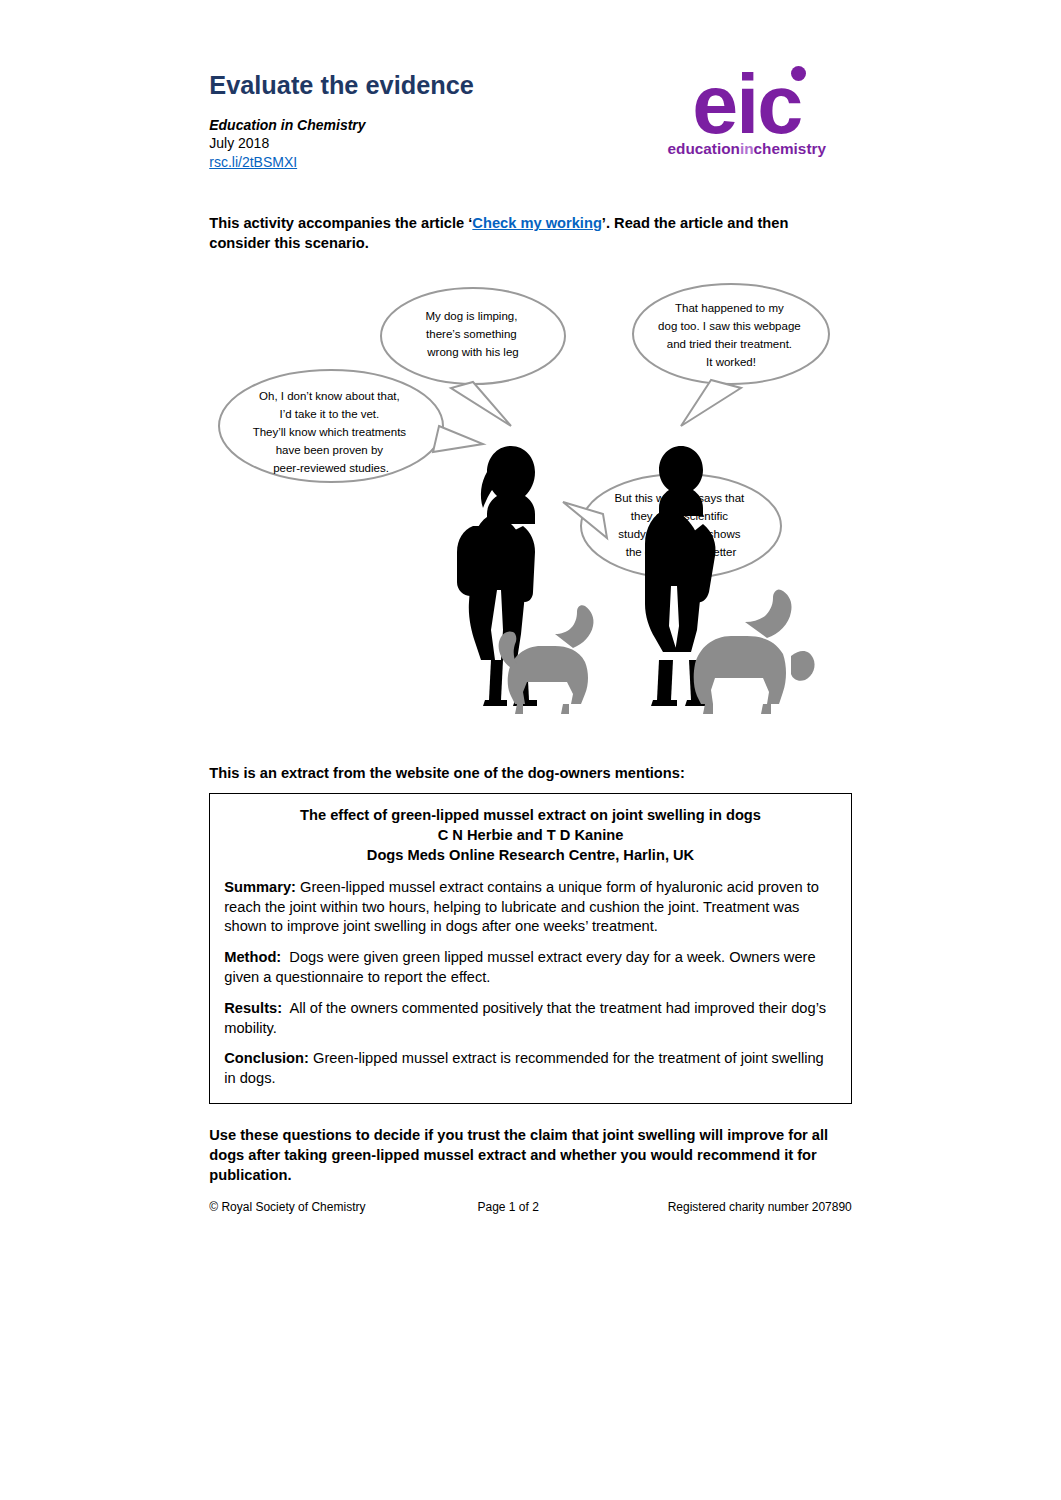eic educationinchemistry
Evaluate the evidence
Education in Chemistry
July 2018
rsc.li/2tBSMXI
This activity accompanies the article ‘Check my working’. Read the article and then consider this scenario.
My dog is limping, there’s something wrong with his leg That happened to my dog too. I saw this webpage and tried their treatment. It worked! Oh, I don’t know about that, I’d take it to the vet. They’ll know which treatments have been proven by peer-reviewed studies. But this website says that they did a scientific study and look, it shows the dogs all got better
This is an extract from the website one of the dog-owners mentions:
The effect of green-lipped mussel extract on joint swelling in dogs
C N Herbie and T D Kanine
Dogs Meds Online Research Centre, Harlin, UK
Summary: Green-lipped mussel extract contains a unique form of hyaluronic acid proven to reach the joint within two hours, helping to lubricate and cushion the joint. Treatment was shown to improve joint swelling in dogs after one weeks’ treatment.
Method: Dogs were given green lipped mussel extract every day for a week. Owners were given a questionnaire to report the effect.
Results: All of the owners commented positively that the treatment had improved their dog’s mobility.
Conclusion: Green-lipped mussel extract is recommended for the treatment of joint swelling in dogs.
Use these questions to decide if you trust the claim that joint swelling will improve for all dogs after taking green-lipped mussel extract and whether you would recommend it for publication.
| © Royal Society of Chemistry | Page 1 of 2 | Registered charity number 207890 |